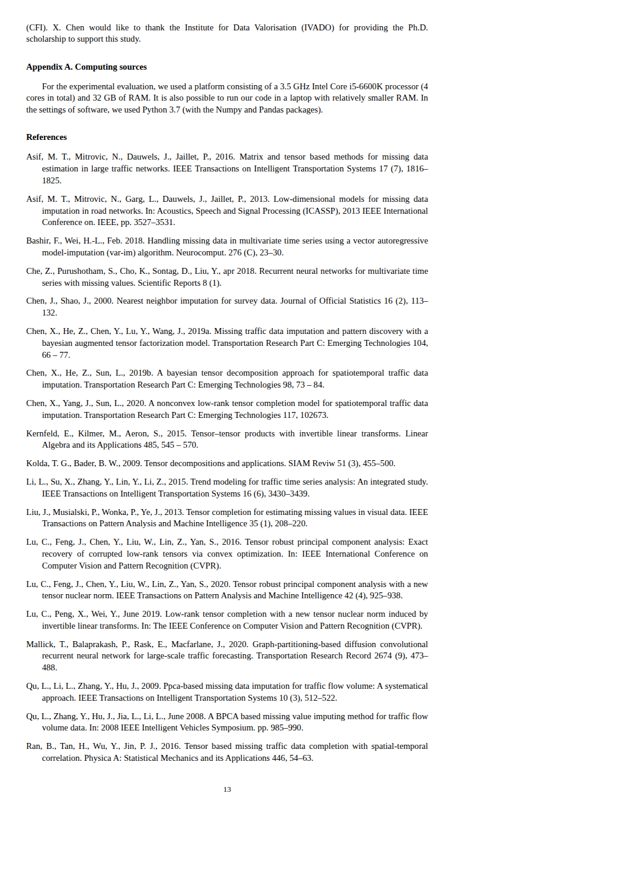(CFI). X. Chen would like to thank the Institute for Data Valorisation (IVADO) for providing the Ph.D. scholarship to support this study.
Appendix A. Computing sources
For the experimental evaluation, we used a platform consisting of a 3.5 GHz Intel Core i5-6600K processor (4 cores in total) and 32 GB of RAM. It is also possible to run our code in a laptop with relatively smaller RAM. In the settings of software, we used Python 3.7 (with the Numpy and Pandas packages).
References
Asif, M. T., Mitrovic, N., Dauwels, J., Jaillet, P., 2016. Matrix and tensor based methods for missing data estimation in large traffic networks. IEEE Transactions on Intelligent Transportation Systems 17 (7), 1816–1825.
Asif, M. T., Mitrovic, N., Garg, L., Dauwels, J., Jaillet, P., 2013. Low-dimensional models for missing data imputation in road networks. In: Acoustics, Speech and Signal Processing (ICASSP), 2013 IEEE International Conference on. IEEE, pp. 3527–3531.
Bashir, F., Wei, H.-L., Feb. 2018. Handling missing data in multivariate time series using a vector autoregressive model-imputation (var-im) algorithm. Neurocomput. 276 (C), 23–30.
Che, Z., Purushotham, S., Cho, K., Sontag, D., Liu, Y., apr 2018. Recurrent neural networks for multivariate time series with missing values. Scientific Reports 8 (1).
Chen, J., Shao, J., 2000. Nearest neighbor imputation for survey data. Journal of Official Statistics 16 (2), 113–132.
Chen, X., He, Z., Chen, Y., Lu, Y., Wang, J., 2019a. Missing traffic data imputation and pattern discovery with a bayesian augmented tensor factorization model. Transportation Research Part C: Emerging Technologies 104, 66 – 77.
Chen, X., He, Z., Sun, L., 2019b. A bayesian tensor decomposition approach for spatiotemporal traffic data imputation. Transportation Research Part C: Emerging Technologies 98, 73 – 84.
Chen, X., Yang, J., Sun, L., 2020. A nonconvex low-rank tensor completion model for spatiotemporal traffic data imputation. Transportation Research Part C: Emerging Technologies 117, 102673.
Kernfeld, E., Kilmer, M., Aeron, S., 2015. Tensor–tensor products with invertible linear transforms. Linear Algebra and its Applications 485, 545 – 570.
Kolda, T. G., Bader, B. W., 2009. Tensor decompositions and applications. SIAM Reviw 51 (3), 455–500.
Li, L., Su, X., Zhang, Y., Lin, Y., Li, Z., 2015. Trend modeling for traffic time series analysis: An integrated study. IEEE Transactions on Intelligent Transportation Systems 16 (6), 3430–3439.
Liu, J., Musialski, P., Wonka, P., Ye, J., 2013. Tensor completion for estimating missing values in visual data. IEEE Transactions on Pattern Analysis and Machine Intelligence 35 (1), 208–220.
Lu, C., Feng, J., Chen, Y., Liu, W., Lin, Z., Yan, S., 2016. Tensor robust principal component analysis: Exact recovery of corrupted low-rank tensors via convex optimization. In: IEEE International Conference on Computer Vision and Pattern Recognition (CVPR).
Lu, C., Feng, J., Chen, Y., Liu, W., Lin, Z., Yan, S., 2020. Tensor robust principal component analysis with a new tensor nuclear norm. IEEE Transactions on Pattern Analysis and Machine Intelligence 42 (4), 925–938.
Lu, C., Peng, X., Wei, Y., June 2019. Low-rank tensor completion with a new tensor nuclear norm induced by invertible linear transforms. In: The IEEE Conference on Computer Vision and Pattern Recognition (CVPR).
Mallick, T., Balaprakash, P., Rask, E., Macfarlane, J., 2020. Graph-partitioning-based diffusion convolutional recurrent neural network for large-scale traffic forecasting. Transportation Research Record 2674 (9), 473–488.
Qu, L., Li, L., Zhang, Y., Hu, J., 2009. Ppca-based missing data imputation for traffic flow volume: A systematical approach. IEEE Transactions on Intelligent Transportation Systems 10 (3), 512–522.
Qu, L., Zhang, Y., Hu, J., Jia, L., Li, L., June 2008. A BPCA based missing value imputing method for traffic flow volume data. In: 2008 IEEE Intelligent Vehicles Symposium. pp. 985–990.
Ran, B., Tan, H., Wu, Y., Jin, P. J., 2016. Tensor based missing traffic data completion with spatial-temporal correlation. Physica A: Statistical Mechanics and its Applications 446, 54–63.
13